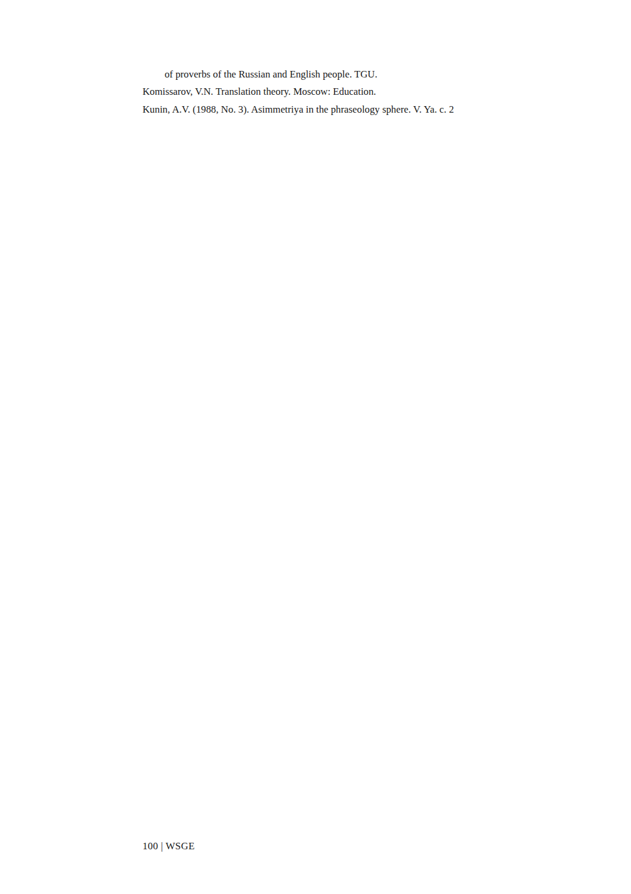of proverbs of the Russian and English people. TGU.
Komissarov, V.N. Translation theory. Moscow: Education.
Kunin, A.V. (1988, No. 3). Asimmetriya in the phraseology sphere. V. Ya. c. 2
100 | WSGE